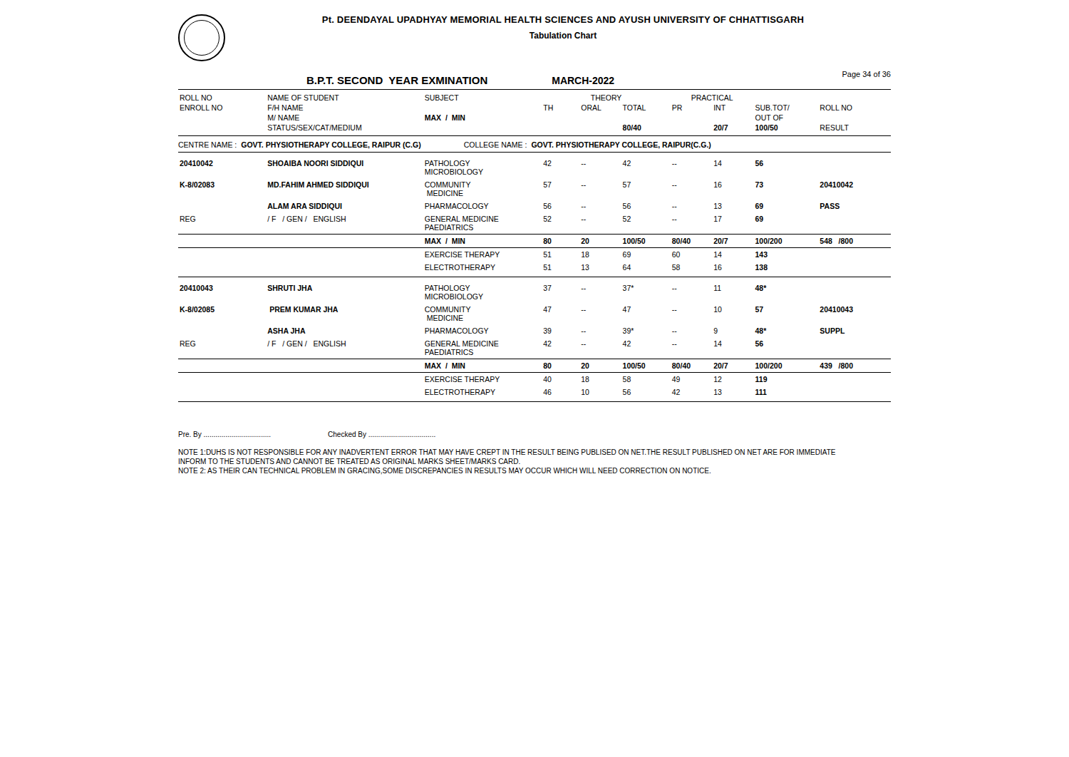Pt. DEENDAYAL UPADHYAY MEMORIAL HEALTH SCIENCES AND AYUSH UNIVERSITY OF CHHATTISGARH
Tabulation Chart
Page 34 of 36
B.P.T. SECOND YEAR EXMINATION
MARCH-2022
| ROLL NO | NAME OF STUDENT | SUBJECT | THEORY | PRACTICAL | | |
| ENROLL NO | F/H NAME | | TH | ORAL | TOTAL | PR | INT | SUB.TOT/ | ROLL NO |
| | M/ NAME | MAX / MIN | | | | | | OUT OF | |
| | STATUS/SEX/CAT/MEDIUM | | | | 80/40 | | 20/7 | 100/50 | RESULT |
CENTRE NAME : GOVT. PHYSIOTHERAPY COLLEGE, RAIPUR (C.G) COLLEGE NAME : GOVT. PHYSIOTHERAPY COLLEGE, RAIPUR(C.G.)
| 20410042 | SHOAIBA NOORI SIDDIQUI | PATHOLOGY MICROBIOLOGY | 42 | -- | 42 | -- | 14 | 56 | |
| K-8/02083 | MD.FAHIM AHMED SIDDIQUI | COMMUNITY MEDICINE | 57 | -- | 57 | -- | 16 | 73 | 20410042 |
| | ALAM ARA SIDDIQUI | PHARMACOLOGY | 56 | -- | 56 | -- | 13 | 69 | PASS |
| REG | / F / GEN / ENGLISH | GENERAL MEDICINE PAEDIATRICS | 52 | -- | 52 | -- | 17 | 69 | |
| | | MAX / MIN | 80 | 20 | 100/50 | 80/40 | 20/7 | 100/200 | 548 /800 |
| | | EXERCISE THERAPY | 51 | 18 | 69 | 60 | 14 | 143 | |
| | | ELECTROTHERAPY | 51 | 13 | 64 | 58 | 16 | 138 | |
| 20410043 | SHRUTI JHA | PATHOLOGY MICROBIOLOGY | 37 | -- | 37* | -- | 11 | 48* | |
| K-8/02085 | PREM KUMAR JHA | COMMUNITY MEDICINE | 47 | -- | 47 | -- | 10 | 57 | 20410043 |
| | ASHA JHA | PHARMACOLOGY | 39 | -- | 39* | -- | 9 | 48* | SUPPL |
| REG | / F / GEN / ENGLISH | GENERAL MEDICINE PAEDIATRICS | 42 | -- | 42 | -- | 14 | 56 | |
| | | MAX / MIN | 80 | 20 | 100/50 | 80/40 | 20/7 | 100/200 | 439 /800 |
| | | EXERCISE THERAPY | 40 | 18 | 58 | 49 | 12 | 119 | |
| | | ELECTROTHERAPY | 46 | 10 | 56 | 42 | 13 | 111 | |
Pre. By .................................. Checked By ..................................
NOTE 1:DUHS IS NOT RESPONSIBLE FOR ANY INADVERTENT ERROR THAT MAY HAVE CREPT IN THE RESULT BEING PUBLISED ON NET.THE RESULT PUBLISHED ON NET ARE FOR IMMEDIATE
INFORM TO THE STUDENTS AND CANNOT BE TREATED AS ORIGINAL MARKS SHEET/MARKS CARD.
NOTE 2: AS THEIR CAN TECHNICAL PROBLEM IN GRACING,SOME DISCREPANCIES IN RESULTS MAY OCCUR WHICH WILL NEED CORRECTION ON NOTICE.